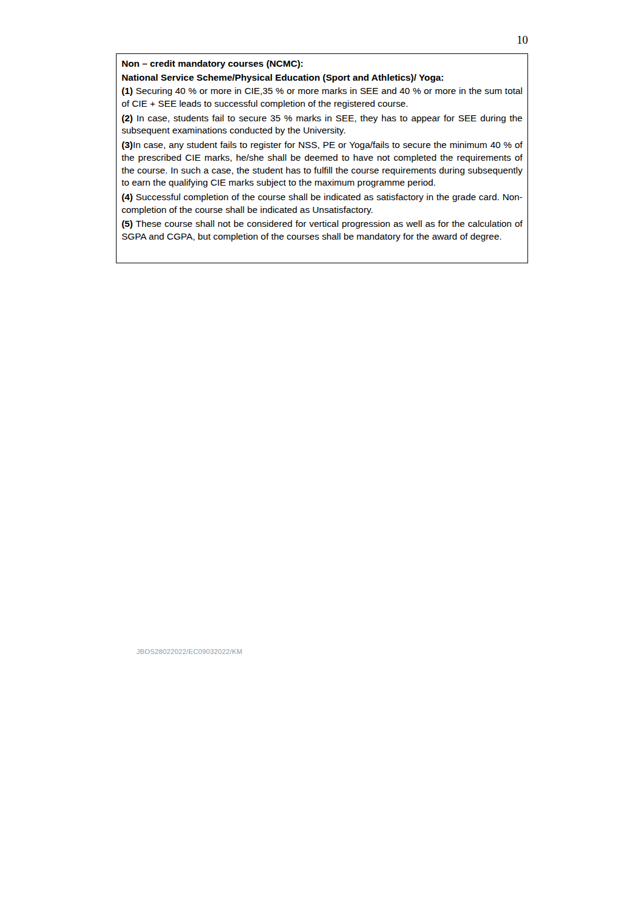10
Non – credit mandatory courses (NCMC):
National Service Scheme/Physical Education (Sport and Athletics)/ Yoga:
(1) Securing 40 % or more in CIE,35 % or more marks in SEE and 40 % or more in the sum total of CIE + SEE leads to successful completion of the registered course.
(2) In case, students fail to secure 35 % marks in SEE, they has to appear for SEE during the subsequent examinations conducted by the University.
(3) In case, any student fails to register for NSS, PE or Yoga/fails to secure the minimum 40 % of the prescribed CIE marks, he/she shall be deemed to have not completed the requirements of the course. In such a case, the student has to fulfill the course requirements during subsequently to earn the qualifying CIE marks subject to the maximum programme period.
(4) Successful completion of the course shall be indicated as satisfactory in the grade card. Non-completion of the course shall be indicated as Unsatisfactory.
(5) These course shall not be considered for vertical progression as well as for the calculation of SGPA and CGPA, but completion of the courses shall be mandatory for the award of degree.
JBOS28022022/EC09032022/KM